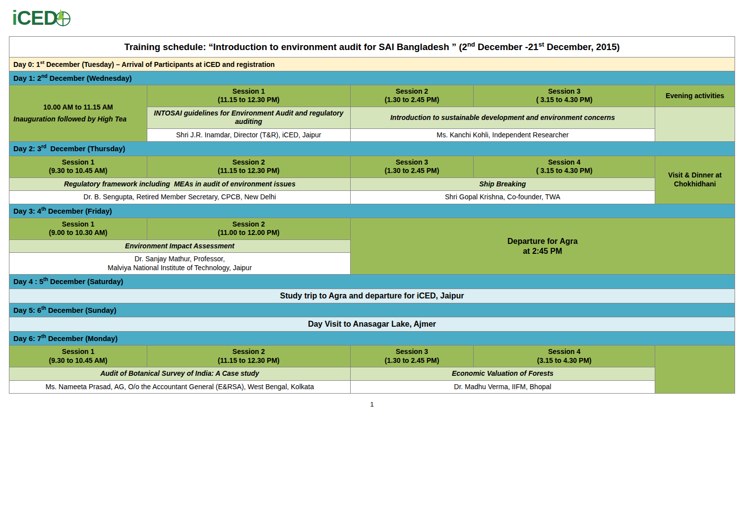i CED
| Training schedule: “Introduction to environment audit for SAI Bangladesh ” (2 nd December -21 st December, 2015) |
| Day 0: 1 st December (Tuesday) – Arrival of Participants at iCED and registration |
| Day 1: 2 nd December (Wednesday) |
| 10.00 AM to 11.15 AM Inauguration followed by High Tea | Session 1 (11.15 to 12.30 PM) | Session 2 (1.30 to 2.45 PM) | Session 3 ( 3.15 to 4.30 PM) | Evening activities |
| INTOSAI guidelines for Environment Audit and regulatory auditing | Introduction to sustainable development and environment concerns | |
| Shri J.R. Inamdar, Director (T&R), iCED, Jaipur | Ms. Kanchi Kohli, Independent Researcher |
| Day 2: 3 rd December (Thursday) |
| Session 1 (9.30 to 10.45 AM) | Session 2 (11.15 to 12.30 PM) | Session 3 (1.30 to 2.45 PM) | Session 4 ( 3.15 to 4.30 PM) | Visit & Dinner at Chokhidhani |
| Regulatory framework including MEAs in audit of environment issues | Ship Breaking |
| Dr. B. Sengupta, Retired Member Secretary, CPCB, New Delhi | Shri Gopal Krishna, Co-founder, TWA |
| Day 3: 4 th December (Friday) |
| Session 1 (9.00 to 10.30 AM) | Session 2 (11.00 to 12.00 PM) | Departure for Agra at 2:45 PM |
| Environment Impact Assessment |
| Dr. Sanjay Mathur, Professor, Malviya National Institute of Technology, Jaipur |
| Day 4 : 5 th December (Saturday) |
| Study trip to Agra and departure for iCED, Jaipur |
| Day 5: 6 th December (Sunday) |
| Day Visit to Anasagar Lake, Ajmer |
| Day 6: 7 th December (Monday) |
| Session 1 (9.30 to 10.45 AM) | Session 2 (11.15 to 12.30 PM) | Session 3 (1.30 to 2.45 PM) | Session 4 (3.15 to 4.30 PM) | |
| Audit of Botanical Survey of India: A Case study | Economic Valuation of Forests |
| Ms. Nameeta Prasad, AG, O/o the Accountant General (E&RSA), West Bengal, Kolkata | Dr. Madhu Verma, IIFM, Bhopal |
1